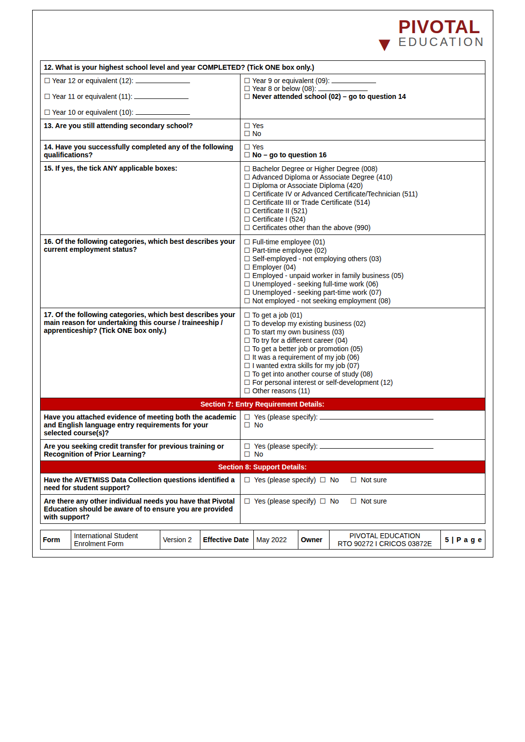▼ PIVOTAL
EDUCATION
| 12. What is your highest school level and year COMPLETED? (Tick ONE box only.) |
| ☐ Year 12 or equivalent (12): ☐ Year 11 or equivalent (11): ☐ Year 10 or equivalent (10): | ☐ Year 9 or equivalent (09): ☐ Year 8 or below (08): ☐ Never attended school (02) – go to question 14 |
| 13. Are you still attending secondary school? | ☐ Yes ☐ No |
| 14. Have you successfully completed any of the following qualifications? | ☐ Yes ☐ No – go to question 16 |
| 15. If yes, the tick ANY applicable boxes: | ☐ Bachelor Degree or Higher Degree (008) ☐ Advanced Diploma or Associate Degree (410) ☐ Diploma or Associate Diploma (420) ☐ Certificate IV or Advanced Certificate/Technician (511) ☐ Certificate III or Trade Certificate (514) ☐ Certificate II (521) ☐ Certificate I (524) ☐ Certificates other than the above (990) |
| 16. Of the following categories, which best describes your current employment status? | ☐ Full-time employee (01) ☐ Part-time employee (02) ☐ Self-employed - not employing others (03) ☐ Employer (04) ☐ Employed - unpaid worker in family business (05) ☐ Unemployed - seeking full-time work (06) ☐ Unemployed - seeking part-time work (07) ☐ Not employed - not seeking employment (08) |
| 17. Of the following categories, which best describes your main reason for undertaking this course / traineeship / apprenticeship? (Tick ONE box only.) | ☐ To get a job (01) ☐ To develop my existing business (02) ☐ To start my own business (03) ☐ To try for a different career (04) ☐ To get a better job or promotion (05) ☐ It was a requirement of my job (06) ☐ I wanted extra skills for my job (07) ☐ To get into another course of study (08) ☐ For personal interest or self-development (12) ☐ Other reasons (11) |
| Section 7: Entry Requirement Details: |
| Have you attached evidence of meeting both the academic and English language entry requirements for your selected course(s)? | ☐ Yes (please specify): ☐ No |
| Are you seeking credit transfer for previous training or Recognition of Prior Learning? | ☐ Yes (please specify): ☐ No |
| Section 8: Support Details: |
| Have the AVETMISS Data Collection questions identified a need for student support? | ☐ Yes (please specify) ☐ No ☐ Not sure |
| Are there any other individual needs you have that Pivotal Education should be aware of to ensure you are provided with support? | ☐ Yes (please specify) ☐ No ☐ Not sure |
| Form | International Student Enrolment Form | Version 2 | Effective Date | May 2022 | Owner | PIVOTAL EDUCATION RTO 90272 I CRICOS 03872E | 5 / P a g e |